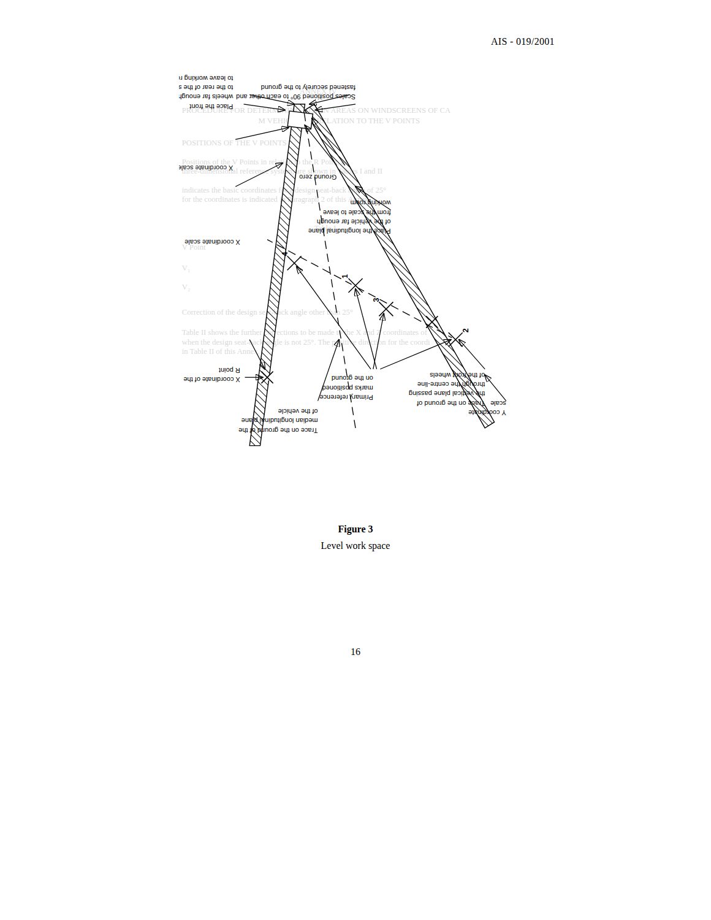AIS - 019/2001
ANNEX IV PROCEDURE FOR DETERMINING VISION AREAS ON WINDSCREENS OF CA M VEHICLES IN RELATION TO THE V POINTS POSITIONS OF THE V POINTS Positions of the V Points in relation to the R Point, as three-dimensional reference system, are shown in Tables I and II indicates the basic coordinates for a design seat-back angle of 25° for the coordinates is indicated in Paragraph 2 of this Annex. Table I V Point V₁ V₂ Correction of the design seat-back angle other than 25° Table II shows the further corrections to be made to the X and Z coordinates of when the design seat-back angle is not 25°. The positive direction for the coordi in Table II of this Annex.
1 2 3 4 X coordinate scale Place the front wheels far enough to the rear of the scale to leave working room X coordinate scale X coordinate of the R point Trace on the ground of the median longitudinal plane of the vehicle Primary reference marks positioned on the ground Ground zero Scales positioned 90° to each other and fastened securely to the ground Place the longitudinal plane of the vehicle far enough from the scale to leave working room Trace on the ground of the vertical plane passing through the centre-line of the front wheels Y coordinate scale
Figure 3
Level work space
16